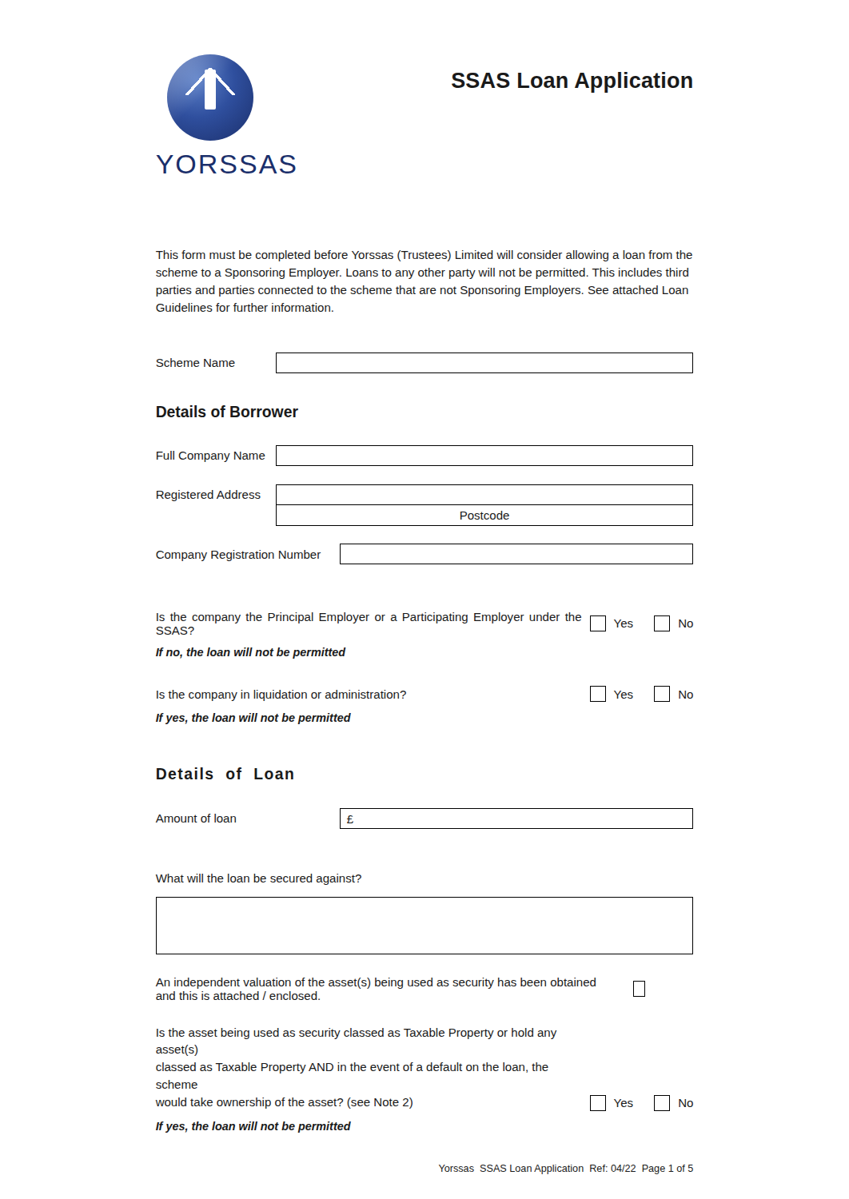YORSSAS
SSAS Loan Application
This form must be completed before Yorssas (Trustees) Limited will consider allowing a loan from the scheme to a Sponsoring Employer. Loans to any other party will not be permitted. This includes third parties and parties connected to the scheme that are not Sponsoring Employers. See attached Loan Guidelines for further information.
Scheme Name
Details of Borrower
Full Company Name
Registered Address
Postcode
Company Registration Number
Is the company the Principal Employer or a Participating Employer under the SSAS?
Yes
No
If no, the loan will not be permitted
Is the company in liquidation or administration?
Yes
No
If yes, the loan will not be permitted
Details of Loan
Amount of loan
£
What will the loan be secured against?
An independent valuation of the asset(s) being used as security has been obtained and this is attached / enclosed.
Is the asset being used as security classed as Taxable Property or hold any asset(s)
classed as Taxable Property AND in the event of a default on the loan, the scheme
would take ownership of the asset? (see Note 2)
Yes
No
If yes, the loan will not be permitted
Yorssas SSAS Loan Application Ref: 04/22 Page 1 of 5